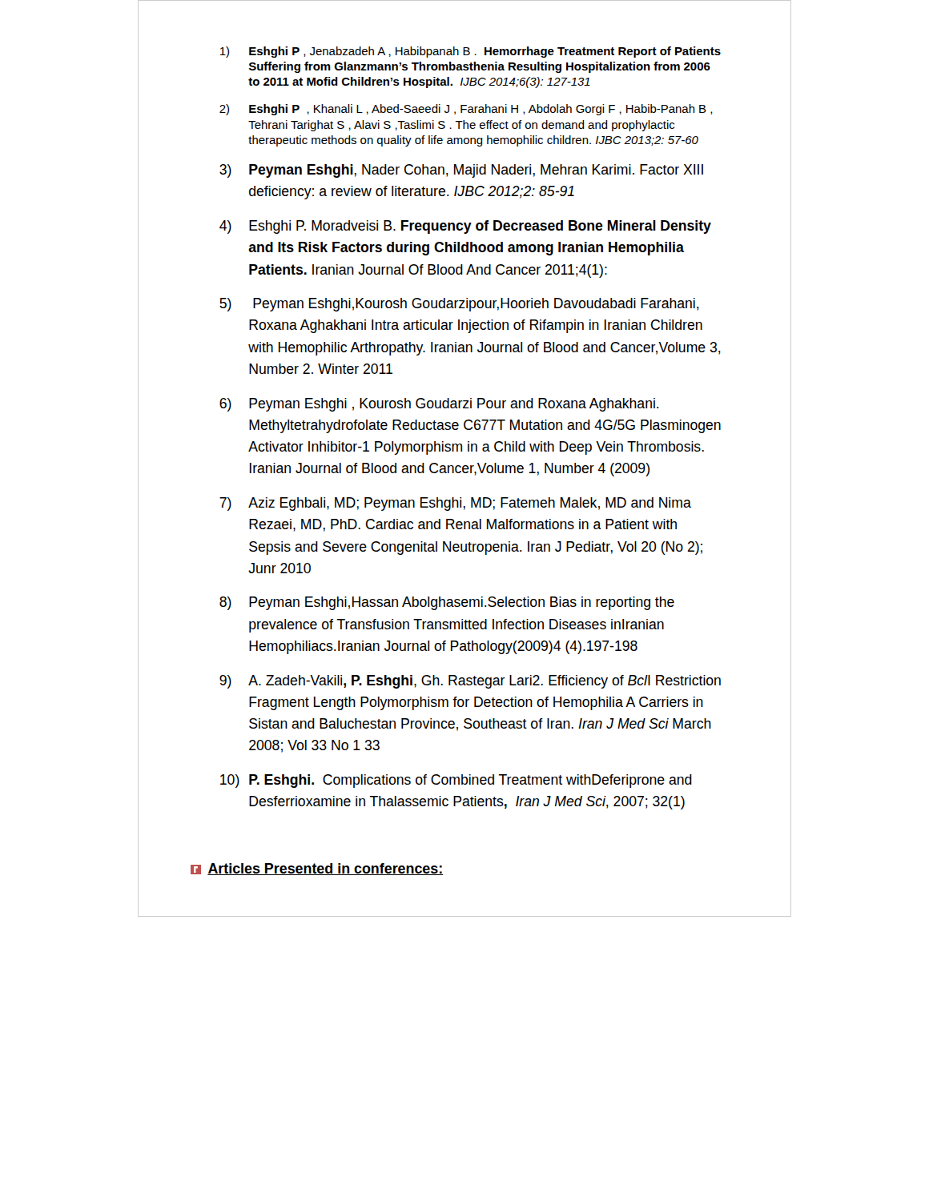Eshghi P , Jenabzadeh A , Habibpanah B . Hemorrhage Treatment Report of Patients Suffering from Glanzmann’s Thrombasthenia Resulting Hospitalization from 2006 to 2011 at Mofid Children’s Hospital. IJBC 2014;6(3): 127-131
Eshghi P , Khanali L , Abed-Saeedi J , Farahani H , Abdolah Gorgi F , Habib-Panah B , Tehrani Tarighat S , Alavi S ,Taslimi S . The effect of on demand and prophylactic therapeutic methods on quality of life among hemophilic children. IJBC 2013;2: 57-60
Peyman Eshghi, Nader Cohan, Majid Naderi, Mehran Karimi. Factor XIII deficiency: a review of literature. IJBC 2012;2: 85-91
Eshghi P. Moradveisi B. Frequency of Decreased Bone Mineral Density and Its Risk Factors during Childhood among Iranian Hemophilia Patients. Iranian Journal Of Blood And Cancer 2011;4(1):
Peyman Eshghi,Kourosh Goudarzipour,Hoorieh Davoudabadi Farahani, Roxana Aghakhani Intra articular Injection of Rifampin in Iranian Children with Hemophilic Arthropathy. Iranian Journal of Blood and Cancer,Volume 3, Number 2. Winter 2011
Peyman Eshghi , Kourosh Goudarzi Pour and Roxana Aghakhani. Methyltetrahydrofolate Reductase C677T Mutation and 4G/5G Plasminogen Activator Inhibitor-1 Polymorphism in a Child with Deep Vein Thrombosis. Iranian Journal of Blood and Cancer,Volume 1, Number 4 (2009)
Aziz Eghbali, MD; Peyman Eshghi, MD; Fatemeh Malek, MD and Nima Rezaei, MD, PhD. Cardiac and Renal Malformations in a Patient with Sepsis and Severe Congenital Neutropenia. Iran J Pediatr, Vol 20 (No 2); Junr 2010
Peyman Eshghi,Hassan Abolghasemi.Selection Bias in reporting the prevalence of Transfusion Transmitted Infection Diseases inIranian Hemophiliacs.Iranian Journal of Pathology(2009)4 (4).197-198
A. Zadeh-Vakili, P. Eshghi, Gh. Rastegar Lari2. Efficiency of Bcl I Restriction Fragment Length Polymorphism for Detection of Hemophilia A Carriers in Sistan and Baluchestan Province, Southeast of Iran. Iran J Med Sci March 2008; Vol 33 No 1 33
P. Eshghi. Complications of Combined Treatment withDeferiprone and Desferrioxamine in Thalassemic Patients, Iran J Med Sci, 2007; 32(1)
Articles Presented in conferences: